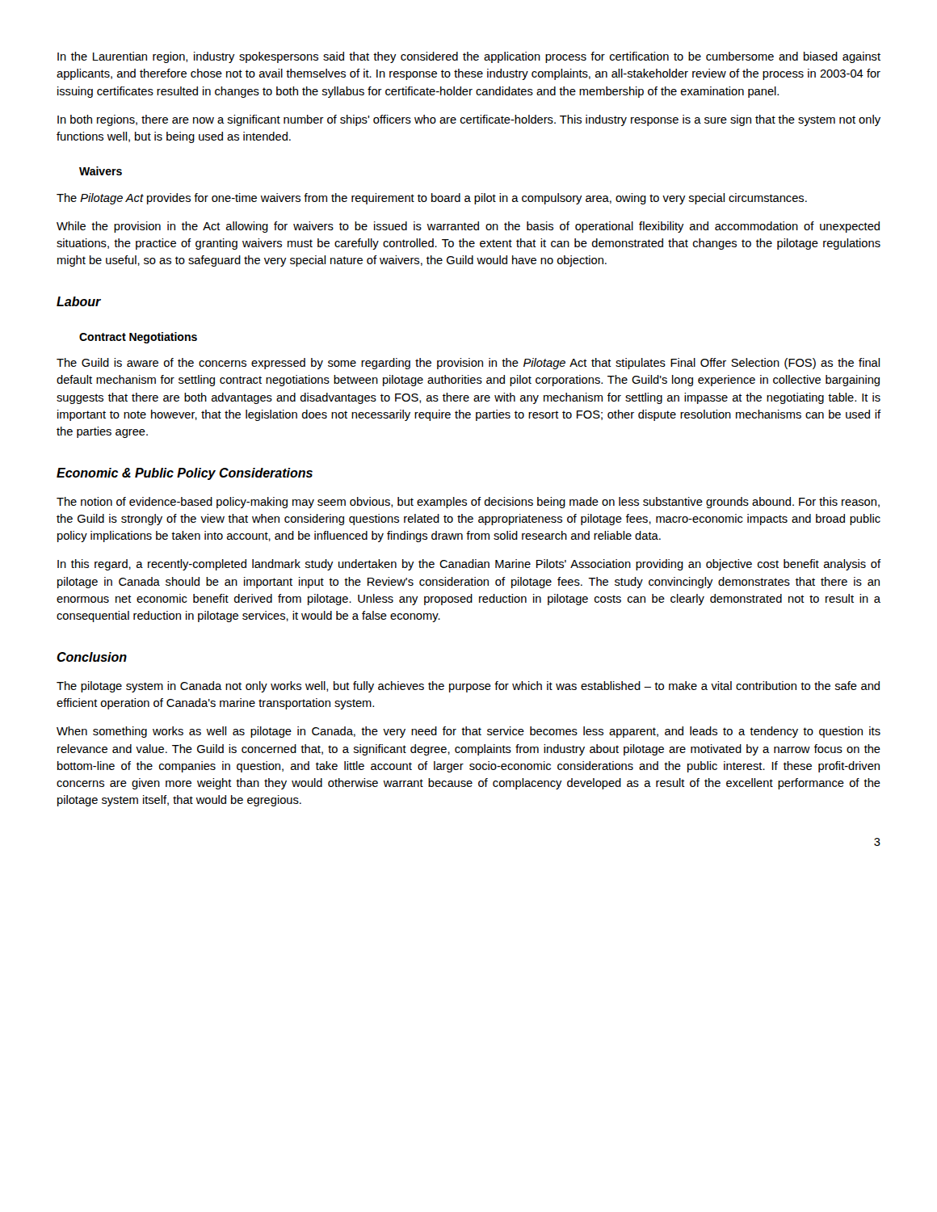In the Laurentian region, industry spokespersons said that they considered the application process for certification to be cumbersome and biased against applicants, and therefore chose not to avail themselves of it. In response to these industry complaints, an all-stakeholder review of the process in 2003-04 for issuing certificates resulted in changes to both the syllabus for certificate-holder candidates and the membership of the examination panel.
In both regions, there are now a significant number of ships' officers who are certificate-holders. This industry response is a sure sign that the system not only functions well, but is being used as intended.
Waivers
The Pilotage Act provides for one-time waivers from the requirement to board a pilot in a compulsory area, owing to very special circumstances.
While the provision in the Act allowing for waivers to be issued is warranted on the basis of operational flexibility and accommodation of unexpected situations, the practice of granting waivers must be carefully controlled. To the extent that it can be demonstrated that changes to the pilotage regulations might be useful, so as to safeguard the very special nature of waivers, the Guild would have no objection.
Labour
Contract Negotiations
The Guild is aware of the concerns expressed by some regarding the provision in the Pilotage Act that stipulates Final Offer Selection (FOS) as the final default mechanism for settling contract negotiations between pilotage authorities and pilot corporations. The Guild's long experience in collective bargaining suggests that there are both advantages and disadvantages to FOS, as there are with any mechanism for settling an impasse at the negotiating table. It is important to note however, that the legislation does not necessarily require the parties to resort to FOS; other dispute resolution mechanisms can be used if the parties agree.
Economic & Public Policy Considerations
The notion of evidence-based policy-making may seem obvious, but examples of decisions being made on less substantive grounds abound. For this reason, the Guild is strongly of the view that when considering questions related to the appropriateness of pilotage fees, macro-economic impacts and broad public policy implications be taken into account, and be influenced by findings drawn from solid research and reliable data.
In this regard, a recently-completed landmark study undertaken by the Canadian Marine Pilots' Association providing an objective cost benefit analysis of pilotage in Canada should be an important input to the Review's consideration of pilotage fees. The study convincingly demonstrates that there is an enormous net economic benefit derived from pilotage. Unless any proposed reduction in pilotage costs can be clearly demonstrated not to result in a consequential reduction in pilotage services, it would be a false economy.
Conclusion
The pilotage system in Canada not only works well, but fully achieves the purpose for which it was established – to make a vital contribution to the safe and efficient operation of Canada's marine transportation system.
When something works as well as pilotage in Canada, the very need for that service becomes less apparent, and leads to a tendency to question its relevance and value. The Guild is concerned that, to a significant degree, complaints from industry about pilotage are motivated by a narrow focus on the bottom-line of the companies in question, and take little account of larger socio-economic considerations and the public interest. If these profit-driven concerns are given more weight than they would otherwise warrant because of complacency developed as a result of the excellent performance of the pilotage system itself, that would be egregious.
3